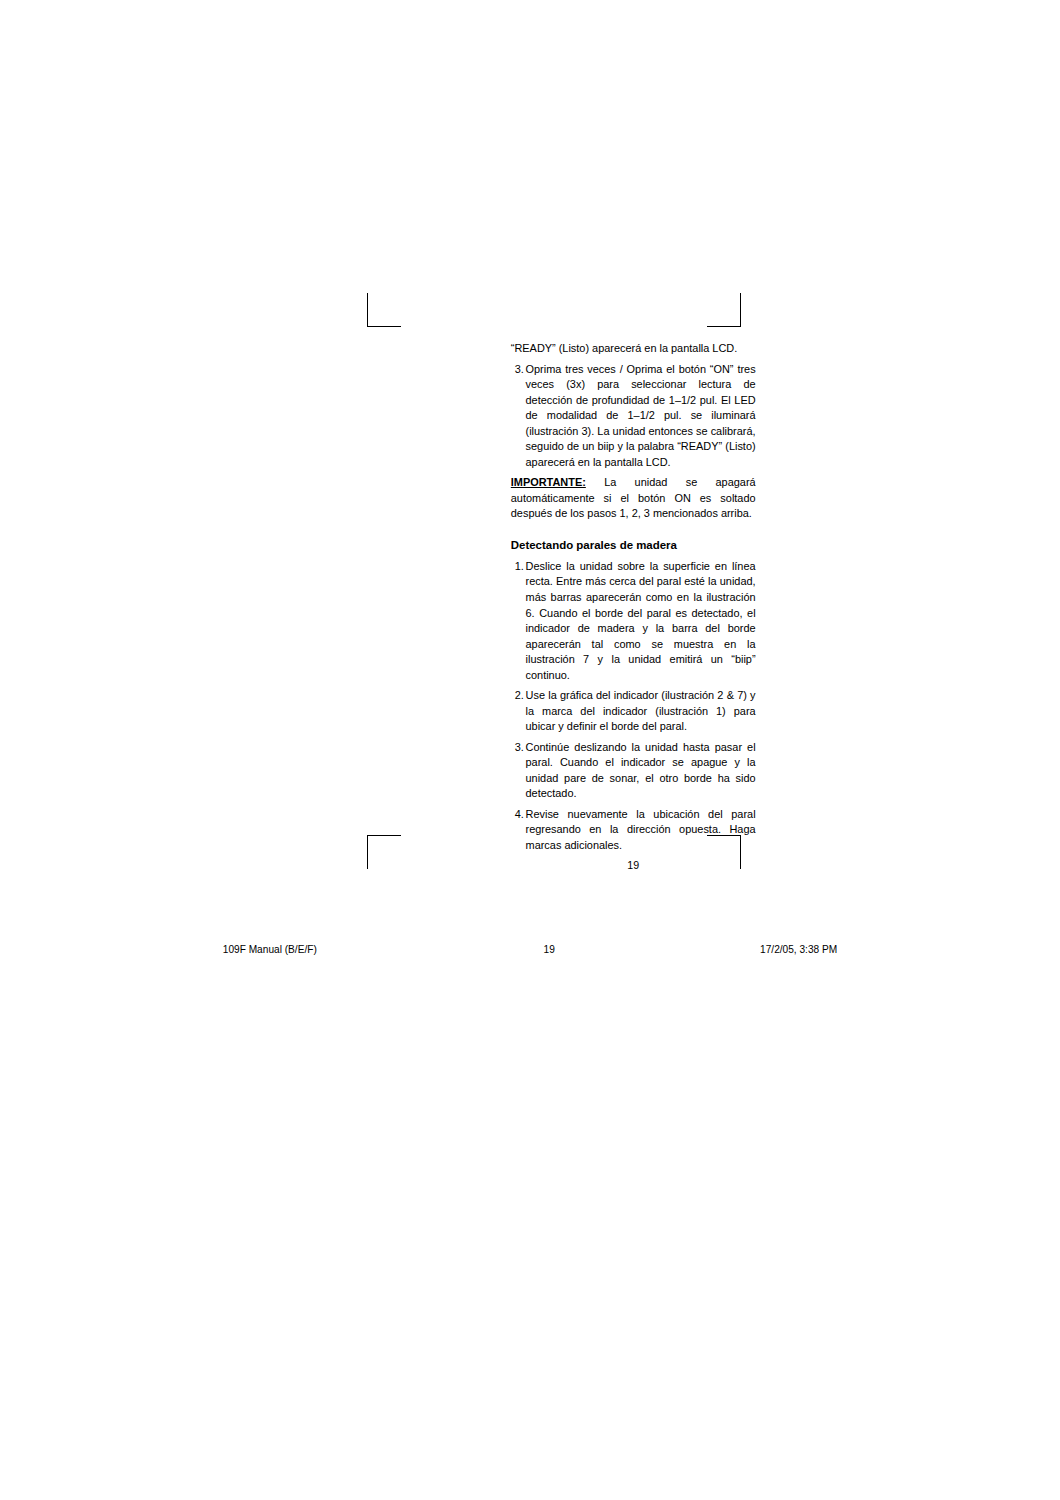“READY” (Listo) aparecerá en la pantalla LCD.
3. Oprima tres veces / Oprima el botón “ON” tres veces (3x) para seleccionar lectura de detección de profundidad de 1–1/2 pul. El LED de modalidad de 1–1/2 pul. se iluminará (ilustración 3). La unidad entonces se calibrará, seguido de un biip y la palabra “READY” (Listo) aparecerá en la pantalla LCD.
IMPORTANTE: La unidad se apagará automáticamente si el botón ON es soltado después de los pasos 1, 2, 3 mencionados arriba.
Detectando parales de madera
1. Deslice la unidad sobre la superficie en línea recta. Entre más cerca del paral esté la unidad, más barras aparecerán como en la ilustración 6. Cuando el borde del paral es detectado, el indicador de madera y la barra del borde aparecerán tal como se muestra en la ilustración 7 y la unidad emitirá un “biip” continuo.
2. Use la gráfica del indicador (ilustración 2 & 7) y la marca del indicador (ilustración 1) para ubicar y definir el borde del paral.
3. Continúe deslizando la unidad hasta pasar el paral. Cuando el indicador se apague y la unidad pare de sonar, el otro borde ha sido detectado.
4. Revise nuevamente la ubicación del paral regresando en la dirección opuesta. Haga marcas adicionales.
19
109F Manual (B/E/F) 19 17/2/05, 3:38 PM